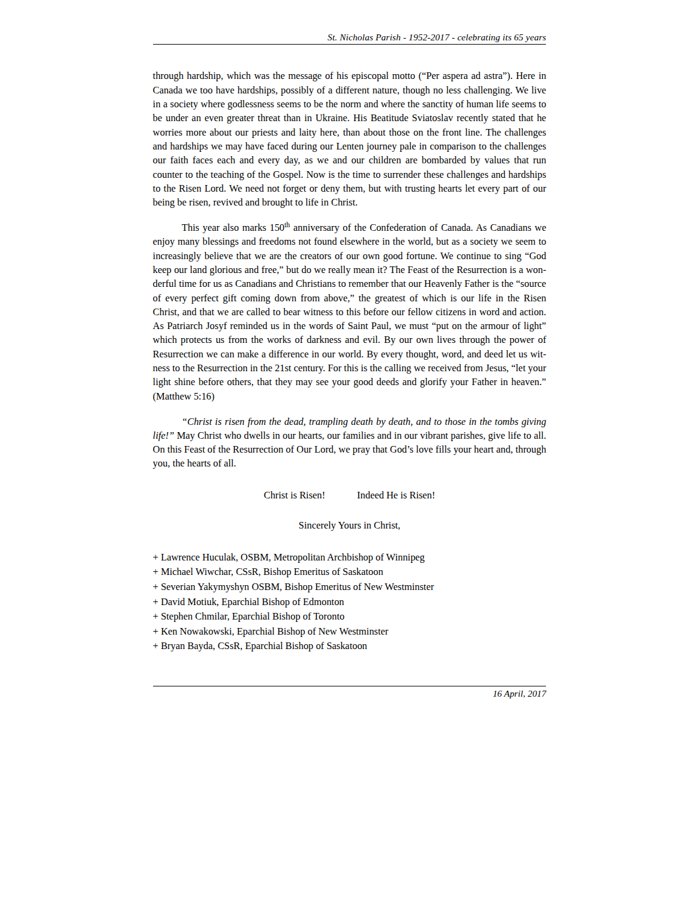St. Nicholas Parish - 1952-2017 - celebrating its 65 years
through hardship, which was the message of his episcopal motto (“Per aspera ad astra”). Here in Canada we too have hardships, possibly of a different nature, though no less challenging. We live in a society where godlessness seems to be the norm and where the sanctity of human life seems to be under an even greater threat than in Ukraine. His Beatitude Sviatoslav recently stated that he worries more about our priests and laity here, than about those on the front line. The challenges and hardships we may have faced during our Lenten journey pale in comparison to the challenges our faith faces each and every day, as we and our children are bombarded by values that run counter to the teaching of the Gospel. Now is the time to surrender these challenges and hardships to the Risen Lord. We need not forget or deny them, but with trusting hearts let every part of our being be risen, revived and brought to life in Christ.
This year also marks 150th anniversary of the Confederation of Canada. As Canadians we enjoy many blessings and freedoms not found elsewhere in the world, but as a society we seem to increasingly believe that we are the creators of our own good fortune. We continue to sing “God keep our land glorious and free,” but do we really mean it? The Feast of the Resurrection is a wonderful time for us as Canadians and Christians to remember that our Heavenly Father is the “source of every perfect gift coming down from above,” the greatest of which is our life in the Risen Christ, and that we are called to bear witness to this before our fellow citizens in word and action. As Patriarch Josyf reminded us in the words of Saint Paul, we must “put on the armour of light” which protects us from the works of darkness and evil. By our own lives through the power of Resurrection we can make a difference in our world. By every thought, word, and deed let us witness to the Resurrection in the 21st century. For this is the calling we received from Jesus, “let your light shine before others, that they may see your good deeds and glorify your Father in heaven.” (Matthew 5:16)
“Christ is risen from the dead, trampling death by death, and to those in the tombs giving life!” May Christ who dwells in our hearts, our families and in our vibrant parishes, give life to all. On this Feast of the Resurrection of Our Lord, we pray that God’s love fills your heart and, through you, the hearts of all.
Christ is Risen! Indeed He is Risen!
Sincerely Yours in Christ,
+ Lawrence Huculak, OSBM, Metropolitan Archbishop of Winnipeg
+ Michael Wiwchar, CSsR, Bishop Emeritus of Saskatoon
+ Severian Yakymyshyn OSBM, Bishop Emeritus of New Westminster
+ David Motiuk, Eparchial Bishop of Edmonton
+ Stephen Chmilar, Eparchial Bishop of Toronto
+ Ken Nowakowski, Eparchial Bishop of New Westminster
+ Bryan Bayda, CSsR, Eparchial Bishop of Saskatoon
16 April, 2017